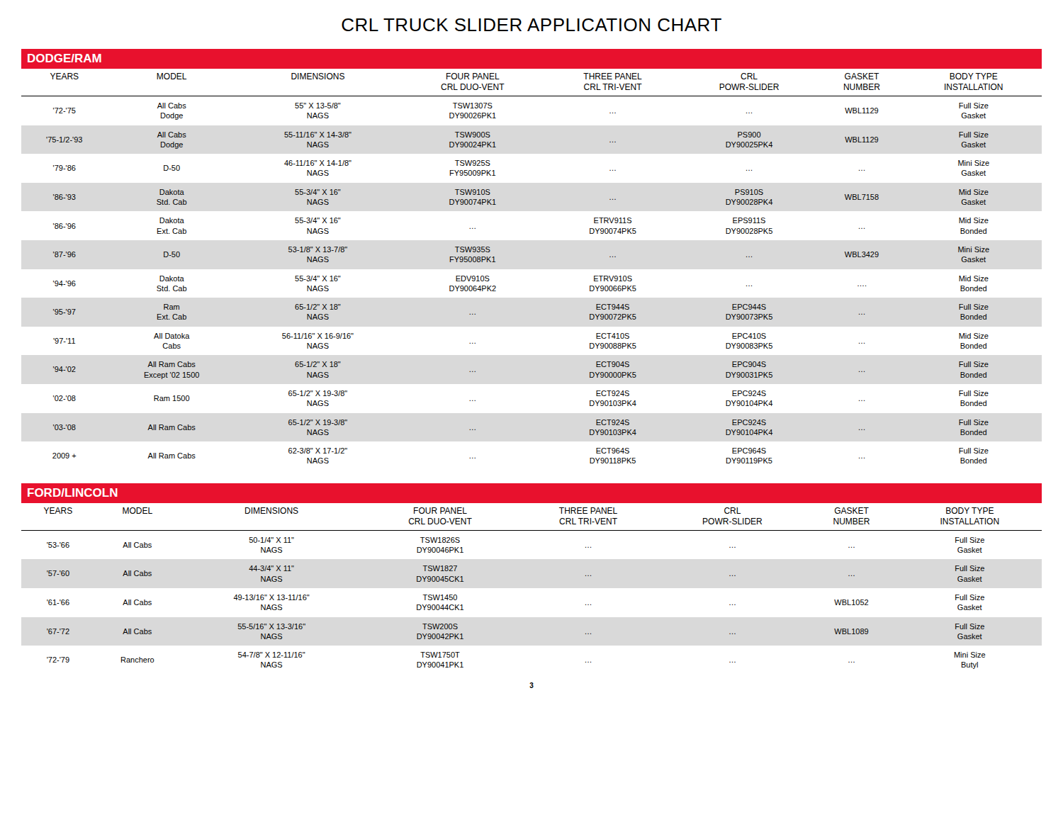CRL TRUCK SLIDER APPLICATION CHART
DODGE/RAM
| YEARS | MODEL | DIMENSIONS | FOUR PANEL CRL DUO-VENT | THREE PANEL CRL TRI-VENT | CRL POWR-SLIDER | GASKET NUMBER | BODY TYPE INSTALLATION |
| --- | --- | --- | --- | --- | --- | --- | --- |
| '72-'75 | All Cabs Dodge | 55" X 13-5/8" NAGS | TSW1307S DY90026PK1 | … | … | WBL1129 | Full Size Gasket |
| '75-1/2-'93 | All Cabs Dodge | 55-11/16" X 14-3/8" NAGS | TSW900S DY90024PK1 | … | PS900 DY90025PK4 | WBL1129 | Full Size Gasket |
| '79-'86 | D-50 | 46-11/16" X 14-1/8" NAGS | TSW925S FY95009PK1 | … | … | … | Mini Size Gasket |
| '86-'93 | Dakota Std. Cab | 55-3/4" X 16" NAGS | TSW910S DY90074PK1 | … | PS910S DY90028PK4 | WBL7158 | Mid Size Gasket |
| '86-'96 | Dakota Ext. Cab | 55-3/4" X 16" NAGS | … | ETRV911S DY90074PK5 | EPS911S DY90028PK5 | … | Mid Size Bonded |
| '87-'96 | D-50 | 53-1/8" X 13-7/8" NAGS | TSW935S FY95008PK1 | … | … | WBL3429 | Mini Size Gasket |
| '94-'96 | Dakota Std. Cab | 55-3/4" X 16" NAGS | EDV910S DY90064PK2 | ETRV910S DY90066PK5 | … | …. | Mid Size Bonded |
| '95-'97 | Ram Ext. Cab | 65-1/2" X 18" NAGS | … | ECT944S DY90072PK5 | EPC944S DY90073PK5 | … | Full Size Bonded |
| '97-'11 | All Datoka Cabs | 56-11/16" X 16-9/16" NAGS | … | ECT410S DY90088PK5 | EPC410S DY90083PK5 | … | Mid Size Bonded |
| '94-'02 | All Ram Cabs Except '02 1500 | 65-1/2" X 18" NAGS | … | ECT904S DY90000PK5 | EPC904S DY90031PK5 | … | Full Size Bonded |
| '02-'08 | Ram 1500 | 65-1/2" X 19-3/8" NAGS | … | ECT924S DY90103PK4 | EPC924S DY90104PK4 | … | Full Size Bonded |
| '03-'08 | All Ram Cabs | 65-1/2" X 19-3/8" NAGS | … | ECT924S DY90103PK4 | EPC924S DY90104PK4 | … | Full Size Bonded |
| 2009 + | All Ram Cabs | 62-3/8" X 17-1/2" NAGS | … | ECT964S DY90118PK5 | EPC964S DY90119PK5 | … | Full Size Bonded |
FORD/LINCOLN
| YEARS | MODEL | DIMENSIONS | FOUR PANEL CRL DUO-VENT | THREE PANEL CRL TRI-VENT | CRL POWR-SLIDER | GASKET NUMBER | BODY TYPE INSTALLATION |
| --- | --- | --- | --- | --- | --- | --- | --- |
| '53-'66 | All Cabs | 50-1/4" X 11" NAGS | TSW1826S DY90046PK1 | … | … | … | Full Size Gasket |
| '57-'60 | All Cabs | 44-3/4" X 11" NAGS | TSW1827 DY90045CK1 | … | … | … | Full Size Gasket |
| '61-'66 | All Cabs | 49-13/16" X 13-11/16" NAGS | TSW1450 DY90044CK1 | … | … | WBL1052 | Full Size Gasket |
| '67-'72 | All Cabs | 55-5/16" X 13-3/16" NAGS | TSW200S DY90042PK1 | … | … | WBL1089 | Full Size Gasket |
| '72-'79 | Ranchero | 54-7/8" X 12-11/16" NAGS | TSW1750T DY90041PK1 | … | … | … | Mini Size Butyl |
3